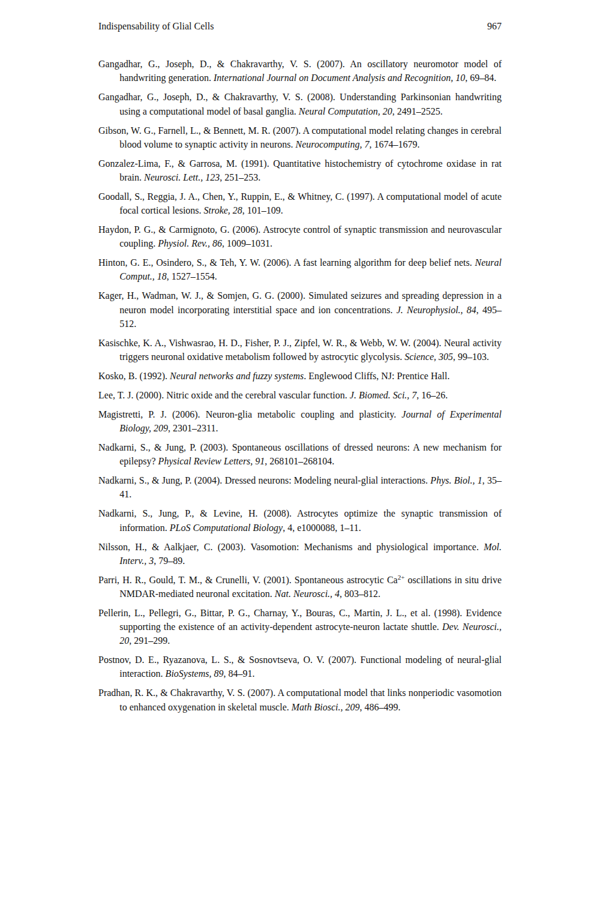Indispensability of Glial Cells 967
References
Gangadhar, G., Joseph, D., & Chakravarthy, V. S. (2007). An oscillatory neuromotor model of handwriting generation. International Journal on Document Analysis and Recognition, 10, 69–84.
Gangadhar, G., Joseph, D., & Chakravarthy, V. S. (2008). Understanding Parkinsonian handwriting using a computational model of basal ganglia. Neural Computation, 20, 2491–2525.
Gibson, W. G., Farnell, L., & Bennett, M. R. (2007). A computational model relating changes in cerebral blood volume to synaptic activity in neurons. Neurocomputing, 7, 1674–1679.
Gonzalez-Lima, F., & Garrosa, M. (1991). Quantitative histochemistry of cytochrome oxidase in rat brain. Neurosci. Lett., 123, 251–253.
Goodall, S., Reggia, J. A., Chen, Y., Ruppin, E., & Whitney, C. (1997). A computational model of acute focal cortical lesions. Stroke, 28, 101–109.
Haydon, P. G., & Carmignoto, G. (2006). Astrocyte control of synaptic transmission and neurovascular coupling. Physiol. Rev., 86, 1009–1031.
Hinton, G. E., Osindero, S., & Teh, Y. W. (2006). A fast learning algorithm for deep belief nets. Neural Comput., 18, 1527–1554.
Kager, H., Wadman, W. J., & Somjen, G. G. (2000). Simulated seizures and spreading depression in a neuron model incorporating interstitial space and ion concentrations. J. Neurophysiol., 84, 495–512.
Kasischke, K. A., Vishwasrao, H. D., Fisher, P. J., Zipfel, W. R., & Webb, W. W. (2004). Neural activity triggers neuronal oxidative metabolism followed by astrocytic glycolysis. Science, 305, 99–103.
Kosko, B. (1992). Neural networks and fuzzy systems. Englewood Cliffs, NJ: Prentice Hall.
Lee, T. J. (2000). Nitric oxide and the cerebral vascular function. J. Biomed. Sci., 7, 16–26.
Magistretti, P. J. (2006). Neuron-glia metabolic coupling and plasticity. Journal of Experimental Biology, 209, 2301–2311.
Nadkarni, S., & Jung, P. (2003). Spontaneous oscillations of dressed neurons: A new mechanism for epilepsy? Physical Review Letters, 91, 268101–268104.
Nadkarni, S., & Jung, P. (2004). Dressed neurons: Modeling neural-glial interactions. Phys. Biol., 1, 35–41.
Nadkarni, S., Jung, P., & Levine, H. (2008). Astrocytes optimize the synaptic transmission of information. PLoS Computational Biology, 4, e1000088, 1–11.
Nilsson, H., & Aalkjaer, C. (2003). Vasomotion: Mechanisms and physiological importance. Mol. Interv., 3, 79–89.
Parri, H. R., Gould, T. M., & Crunelli, V. (2001). Spontaneous astrocytic Ca2+ oscillations in situ drive NMDAR-mediated neuronal excitation. Nat. Neurosci., 4, 803–812.
Pellerin, L., Pellegri, G., Bittar, P. G., Charnay, Y., Bouras, C., Martin, J. L., et al. (1998). Evidence supporting the existence of an activity-dependent astrocyte-neuron lactate shuttle. Dev. Neurosci., 20, 291–299.
Postnov, D. E., Ryazanova, L. S., & Sosnovtseva, O. V. (2007). Functional modeling of neural-glial interaction. BioSystems, 89, 84–91.
Pradhan, R. K., & Chakravarthy, V. S. (2007). A computational model that links nonperiodic vasomotion to enhanced oxygenation in skeletal muscle. Math Biosci., 209, 486–499.